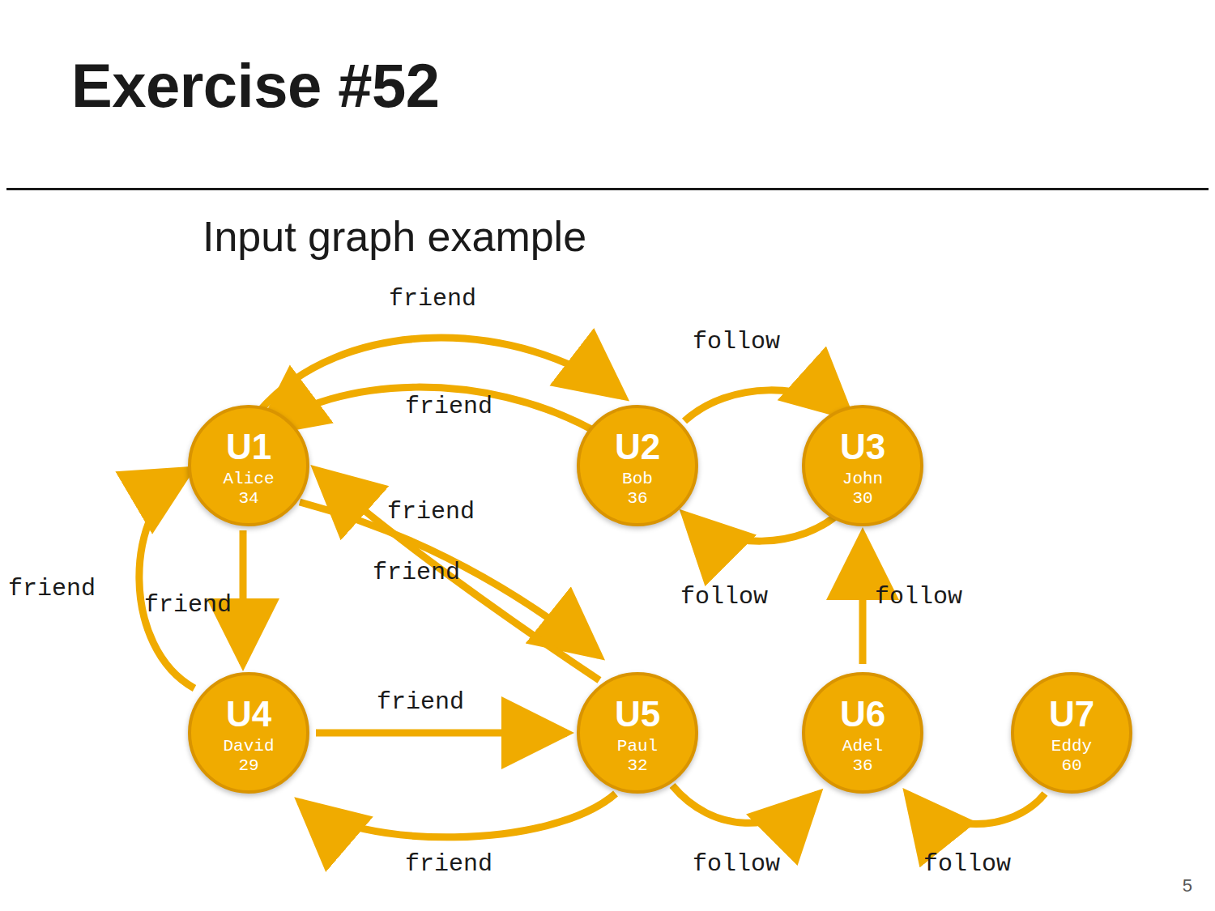Exercise #52
Input graph example
U1 Alice 34
U2 Bob 36
U3 John 30
U4 David 29
U5 Paul 32
U6 Adel 36
U7 Eddy 60
friend friend follow friend friend friend friend follow follow friend friend follow follow
5